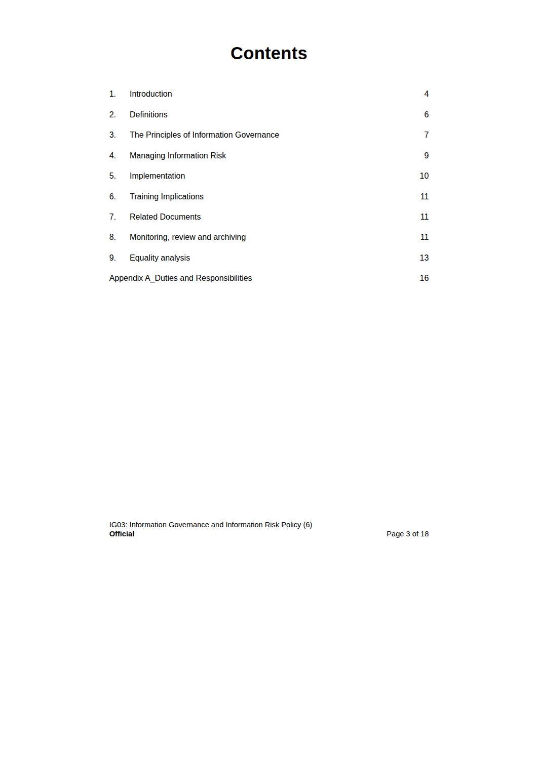Contents
1. Introduction 4
2. Definitions 6
3. The Principles of Information Governance 7
4. Managing Information Risk 9
5. Implementation 10
6. Training Implications 11
7. Related Documents 11
8. Monitoring, review and archiving 11
9. Equality analysis 13
Appendix A_Duties and Responsibilities 16
IG03: Information Governance and Information Risk Policy (6)
Official
Page 3 of 18